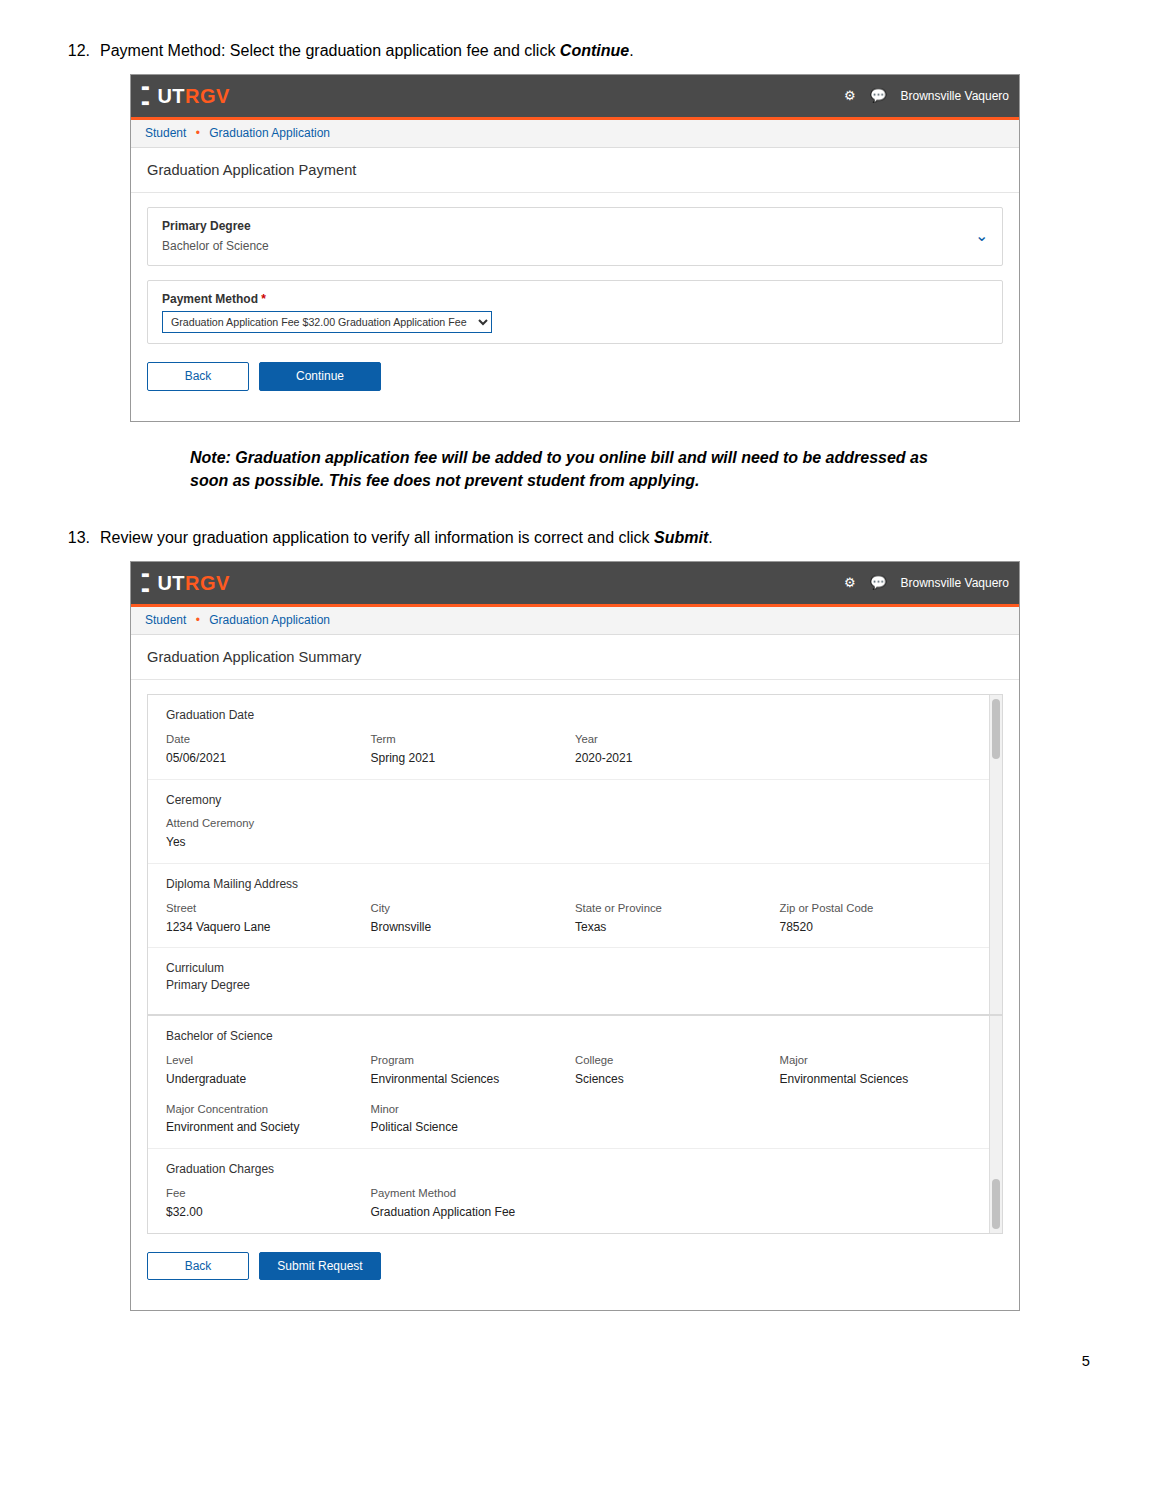Payment Method: Select the graduation application fee and click Continue.
▪▪
▪▪ UT RGV ⚙ 💬 Brownsville Vaquero
Student • Graduation Application
Graduation Application Payment
Primary Degree
Bachelor of Science
⌄
Payment Method *
Graduation Application Fee $32.00 Graduation Application Fee
Back
Continue
Note: Graduation application fee will be added to you online bill and will need to be addressed as soon as possible. This fee does not prevent student from applying.
Review your graduation application to verify all information is correct and click Submit.
▪▪
▪▪ UT RGV ⚙ 💬 Brownsville Vaquero
Student • Graduation Application
Graduation Application Summary
Graduation Date
Date
05/06/2021
Term
Spring 2021
Year
2020-2021
Ceremony
Attend Ceremony
Yes
Diploma Mailing Address
Street
1234 Vaquero Lane
City
Brownsville
State or Province
Texas
Zip or Postal Code
78520
Curriculum
Primary Degree
Bachelor of Science
Level
Undergraduate
Program
Environmental Sciences
College
Sciences
Major
Environmental Sciences
Major Concentration
Environment and Society
Minor
Political Science
Graduation Charges
Fee
$32.00
Payment Method
Graduation Application Fee
Back
Submit Request
5